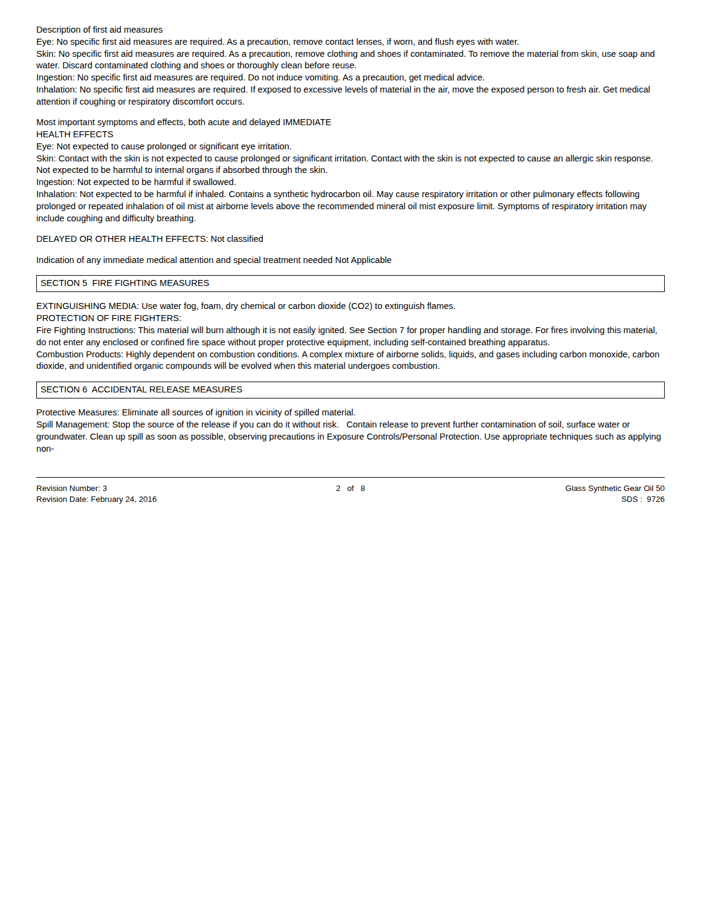Description of first aid measures
Eye: No specific first aid measures are required. As a precaution, remove contact lenses, if worn, and flush eyes with water.
Skin: No specific first aid measures are required. As a precaution, remove clothing and shoes if contaminated. To remove the material from skin, use soap and water. Discard contaminated clothing and shoes or thoroughly clean before reuse.
Ingestion: No specific first aid measures are required. Do not induce vomiting. As a precaution, get medical advice.
Inhalation: No specific first aid measures are required. If exposed to excessive levels of material in the air, move the exposed person to fresh air. Get medical attention if coughing or respiratory discomfort occurs.
Most important symptoms and effects, both acute and delayed IMMEDIATE
HEALTH EFFECTS
Eye: Not expected to cause prolonged or significant eye irritation.
Skin: Contact with the skin is not expected to cause prolonged or significant irritation. Contact with the skin is not expected to cause an allergic skin response. Not expected to be harmful to internal organs if absorbed through the skin.
Ingestion: Not expected to be harmful if swallowed.
Inhalation: Not expected to be harmful if inhaled. Contains a synthetic hydrocarbon oil. May cause respiratory irritation or other pulmonary effects following prolonged or repeated inhalation of oil mist at airborne levels above the recommended mineral oil mist exposure limit. Symptoms of respiratory irritation may include coughing and difficulty breathing.
DELAYED OR OTHER HEALTH EFFECTS: Not classified
Indication of any immediate medical attention and special treatment needed Not Applicable
SECTION 5 FIRE FIGHTING MEASURES
EXTINGUISHING MEDIA: Use water fog, foam, dry chemical or carbon dioxide (CO2) to extinguish flames.
PROTECTION OF FIRE FIGHTERS:
Fire Fighting Instructions: This material will burn although it is not easily ignited. See Section 7 for proper handling and storage. For fires involving this material, do not enter any enclosed or confined fire space without proper protective equipment, including self-contained breathing apparatus.
Combustion Products: Highly dependent on combustion conditions. A complex mixture of airborne solids, liquids, and gases including carbon monoxide, carbon dioxide, and unidentified organic compounds will be evolved when this material undergoes combustion.
SECTION 6 ACCIDENTAL RELEASE MEASURES
Protective Measures: Eliminate all sources of ignition in vicinity of spilled material.
Spill Management: Stop the source of the release if you can do it without risk. Contain release to prevent further contamination of soil, surface water or groundwater. Clean up spill as soon as possible, observing precautions in Exposure Controls/Personal Protection. Use appropriate techniques such as applying non-
| Revision Number: 3 | 2 of 8 | Glass Synthetic Gear Oil 50 |
| Revision Date: February 24, 2016 | | SDS : 9726 |